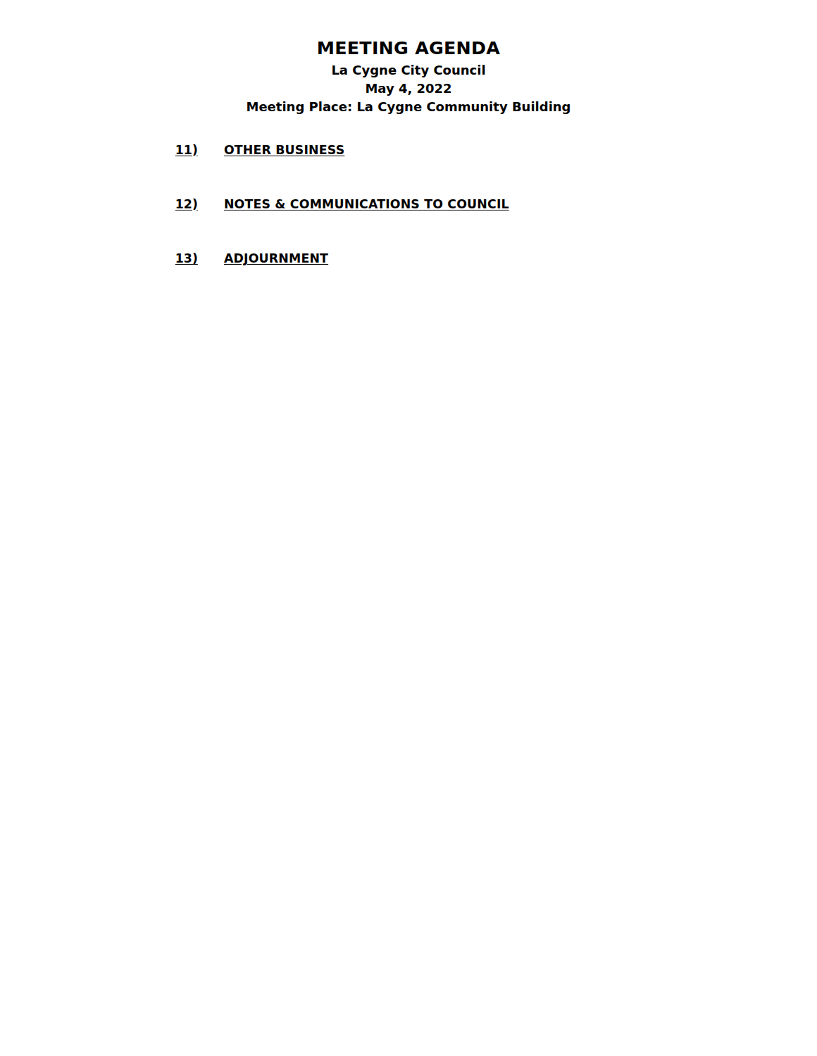MEETING AGENDA
La Cygne City Council
May 4, 2022
Meeting Place: La Cygne Community Building
11) OTHER BUSINESS
12) NOTES & COMMUNICATIONS TO COUNCIL
13) ADJOURNMENT